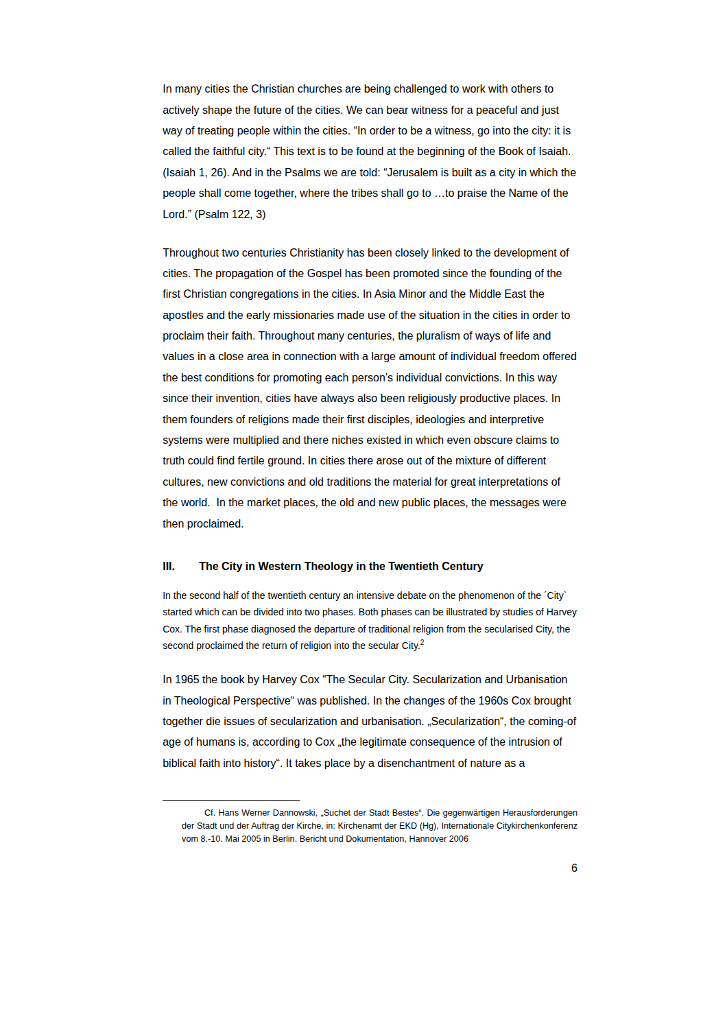In many cities the Christian churches are being challenged to work with others to actively shape the future of the cities. We can bear witness for a peaceful and just way of treating people within the cities. “In order to be a witness, go into the city: it is called the faithful city.“ This text is to be found at the beginning of the Book of Isaiah. (Isaiah 1, 26). And in the Psalms we are told: “Jerusalem is built as a city in which the people shall come together, where the tribes shall go to …to praise the Name of the Lord.” (Psalm 122, 3)
Throughout two centuries Christianity has been closely linked to the development of cities. The propagation of the Gospel has been promoted since the founding of the first Christian congregations in the cities. In Asia Minor and the Middle East the apostles and the early missionaries made use of the situation in the cities in order to proclaim their faith. Throughout many centuries, the pluralism of ways of life and values in a close area in connection with a large amount of individual freedom offered the best conditions for promoting each person’s individual convictions. In this way since their invention, cities have always also been religiously productive places. In them founders of religions made their first disciples, ideologies and interpretive systems were multiplied and there niches existed in which even obscure claims to truth could find fertile ground. In cities there arose out of the mixture of different cultures, new convictions and old traditions the material for great interpretations of the world. In the market places, the old and new public places, the messages were then proclaimed.
III. The City in Western Theology in the Twentieth Century
In the second half of the twentieth century an intensive debate on the phenomenon of the ´City` started which can be divided into two phases. Both phases can be illustrated by studies of Harvey Cox. The first phase diagnosed the departure of traditional religion from the secularised City, the second proclaimed the return of religion into the secular City.2
In 1965 the book by Harvey Cox “The Secular City. Secularization and Urbanisation in Theological Perspective“ was published. In the changes of the 1960s Cox brought together die issues of secularization and urbanisation. „Secularization“, the coming-of age of humans is, according to Cox „the legitimate consequence of the intrusion of biblical faith into history“. It takes place by a disenchantment of nature as a
Cf. Hans Werner Dannowski, „Suchet der Stadt Bestes“. Die gegenwärtigen Herausforderungen der Stadt und der Auftrag der Kirche, in: Kirchenamt der EKD (Hg), Internationale Citykirchenkonferenz vom 8.-10. Mai 2005 in Berlin. Bericht und Dokumentation, Hannover 2006
6